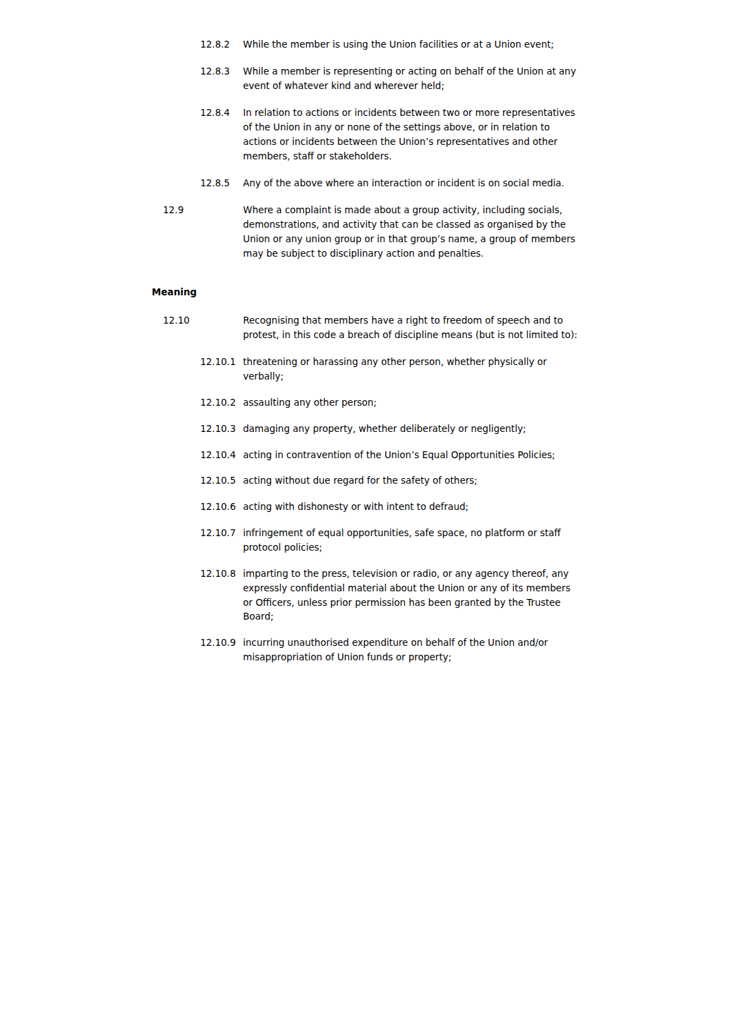12.8.2 While the member is using the Union facilities or at a Union event;
12.8.3 While a member is representing or acting on behalf of the Union at any event of whatever kind and wherever held;
12.8.4 In relation to actions or incidents between two or more representatives of the Union in any or none of the settings above, or in relation to actions or incidents between the Union’s representatives and other members, staff or stakeholders.
12.8.5 Any of the above where an interaction or incident is on social media.
12.9 Where a complaint is made about a group activity, including socials, demonstrations, and activity that can be classed as organised by the Union or any union group or in that group’s name, a group of members may be subject to disciplinary action and penalties.
Meaning
12.10 Recognising that members have a right to freedom of speech and to protest, in this code a breach of discipline means (but is not limited to):
12.10.1 threatening or harassing any other person, whether physically or verbally;
12.10.2 assaulting any other person;
12.10.3 damaging any property, whether deliberately or negligently;
12.10.4 acting in contravention of the Union’s Equal Opportunities Policies;
12.10.5 acting without due regard for the safety of others;
12.10.6 acting with dishonesty or with intent to defraud;
12.10.7 infringement of equal opportunities, safe space, no platform or staff protocol policies;
12.10.8 imparting to the press, television or radio, or any agency thereof, any expressly confidential material about the Union or any of its members or Officers, unless prior permission has been granted by the Trustee Board;
12.10.9 incurring unauthorised expenditure on behalf of the Union and/or misappropriation of Union funds or property;